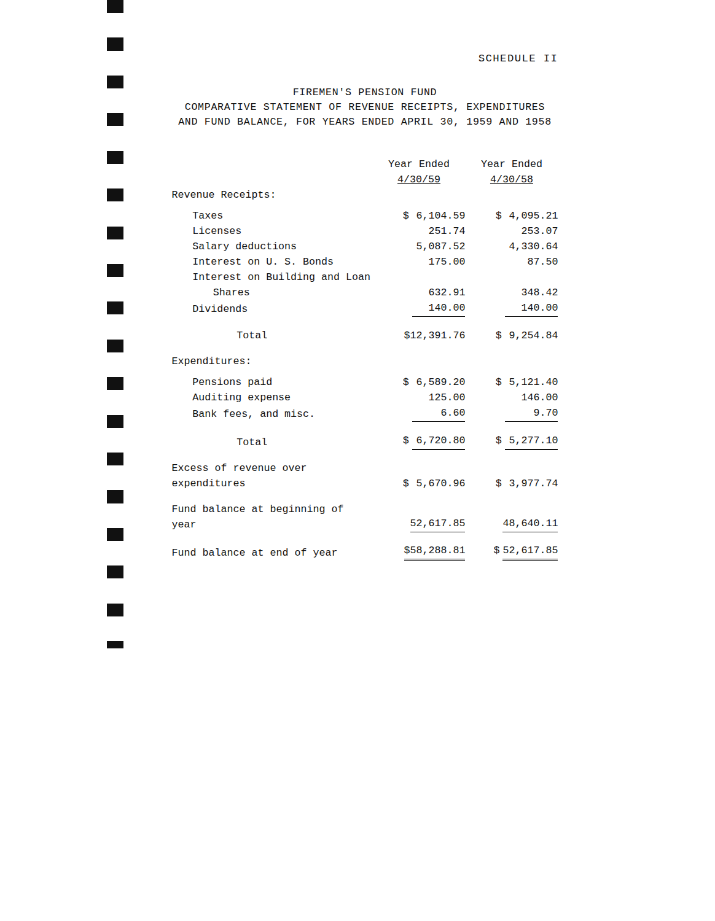SCHEDULE II
FIREMEN'S PENSION FUND
COMPARATIVE STATEMENT OF REVENUE RECEIPTS, EXPENDITURES
AND FUND BALANCE, FOR YEARS ENDED APRIL 30, 1959 AND 1958
| | Year Ended 4/30/59 | Year Ended 4/30/58 |
| Revenue Receipts: | | |
| Taxes | $ 6,104.59 | $ 4,095.21 |
| Licenses | 251.74 | 253.07 |
| Salary deductions | 5,087.52 | 4,330.64 |
| Interest on U. S. Bonds | 175.00 | 87.50 |
| Interest on Building and Loan | | |
| Shares | 632.91 | 348.42 |
| Dividends | 140.00 | 140.00 |
| Total | $12,391.76 | $ 9,254.84 |
| Expenditures: | | |
| Pensions paid | $ 6,589.20 | $ 5,121.40 |
| Auditing expense | 125.00 | 146.00 |
| Bank fees, and misc. | 6.60 | 9.70 |
| Total | $ 6,720.80 | $ 5,277.10 |
| Excess of revenue over expenditures | $ 5,670.96 | $ 3,977.74 |
| Fund balance at beginning of year | 52,617.85 | 48,640.11 |
| Fund balance at end of year | $58,288.81 | $ 52,617.85 |